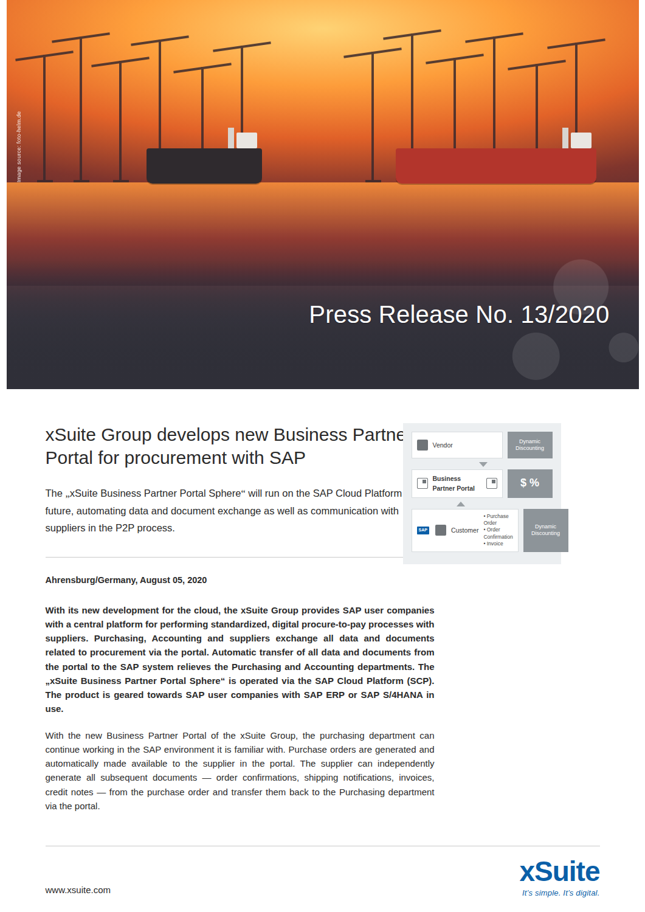Image source: foto-helm.de
Press Release No. 13/2020
Vendor
Dynamic
Discounting
Business Partner Portal
$ %
SAP Customer • Purchase Order
• Order Confirmation
• Invoice
Dynamic
Discounting
xSuite Group develops new Business Partner Portal for procurement with SAP
The „xSuite Business Partner Portal Sphere“ will run on the SAP Cloud Platform in the future, automating data and document exchange as well as communication with suppliers in the P2P process.
Ahrensburg/Germany, August 05, 2020
With its new development for the cloud, the xSuite Group provides SAP user companies with a central platform for performing standardized, digital procure-to-pay processes with suppliers. Purchasing, Accounting and suppliers exchange all data and documents related to procurement via the portal. Automatic transfer of all data and documents from the portal to the SAP system relieves the Purchasing and Accounting departments. The „xSuite Business Partner Portal Sphere“ is operated via the SAP Cloud Platform (SCP). The product is geared towards SAP user companies with SAP ERP or SAP S/4HANA in use.
With the new Business Partner Portal of the xSuite Group, the purchasing department can continue working in the SAP environment it is familiar with. Purchase orders are generated and automatically made available to the supplier in the portal. The supplier can independently generate all subsequent documents — order confirmations, shipping notifications, invoices, credit notes — from the purchase order and transfer them back to the Purchasing department via the portal.
www.xsuite.com
x Suite
It’s simple. It’s digital.